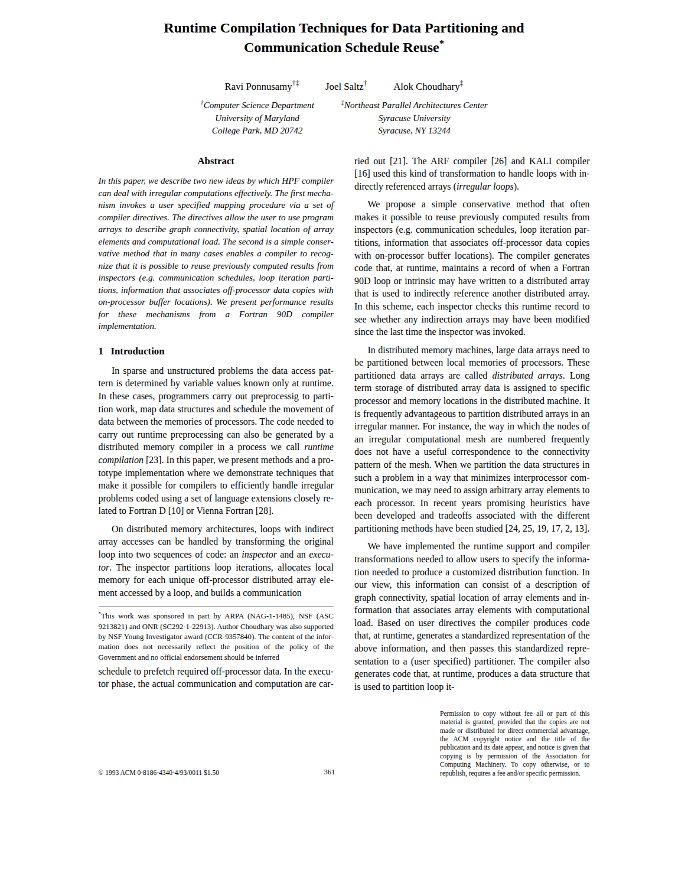Runtime Compilation Techniques for Data Partitioning and
Communication Schedule Reuse*
Ravi Ponnusamy†‡ Joel Saltz† Alok Choudhary‡
†Computer Science Department
University of Maryland
College Park, MD 20742
‡Northeast Parallel Architectures Center
Syracuse University
Syracuse, NY 13244
Abstract
In this paper, we describe two new ideas by which HPF compiler can deal with irregular computations effectively. The first mechanism invokes a user specified mapping procedure via a set of compiler directives. The directives allow the user to use program arrays to describe graph connectivity, spatial location of array elements and computational load. The second is a simple conservative method that in many cases enables a compiler to recognize that it is possible to reuse previously computed results from inspectors (e.g. communication schedules, loop iteration partitions, information that associates off-processor data copies with on-processor buffer locations). We present performance results for these mechanisms from a Fortran 90D compiler implementation.
1 Introduction
In sparse and unstructured problems the data access pattern is determined by variable values known only at runtime. In these cases, programmers carry out preprocessig to partition work, map data structures and schedule the movement of data between the memories of processors. The code needed to carry out runtime preprocessing can also be generated by a distributed memory compiler in a process we call runtime compilation [23]. In this paper, we present methods and a prototype implementation where we demonstrate techniques that make it possible for compilers to efficiently handle irregular problems coded using a set of language extensions closely related to Fortran D [10] or Vienna Fortran [28].
On distributed memory architectures, loops with indirect array accesses can be handled by transforming the original loop into two sequences of code: an inspector and an executor. The inspector partitions loop iterations, allocates local memory for each unique off-processor distributed array element accessed by a loop, and builds a communication
*This work was sponsored in part by ARPA (NAG-1-1485), NSF (ASC 9213821) and ONR (SC292-1-22913). Author Choudhary was also supported by NSF Young Investigator award (CCR-9357840). The content of the information does not necessarily reflect the position of the policy of the Government and no official endorsement should be inferred
schedule to prefetch required off-processor data. In the executor phase, the actual communication and computation are carried out [21]. The ARF compiler [26] and KALI compiler [16] used this kind of transformation to handle loops with indirectly referenced arrays (irregular loops).
We propose a simple conservative method that often makes it possible to reuse previously computed results from inspectors (e.g. communication schedules, loop iteration partitions, information that associates off-processor data copies with on-processor buffer locations). The compiler generates code that, at runtime, maintains a record of when a Fortran 90D loop or intrinsic may have written to a distributed array that is used to indirectly reference another distributed array. In this scheme, each inspector checks this runtime record to see whether any indirection arrays may have been modified since the last time the inspector was invoked.
In distributed memory machines, large data arrays need to be partitioned between local memories of processors. These partitioned data arrays are called distributed arrays. Long term storage of distributed array data is assigned to specific processor and memory locations in the distributed machine. It is frequently advantageous to partition distributed arrays in an irregular manner. For instance, the way in which the nodes of an irregular computational mesh are numbered frequently does not have a useful correspondence to the connectivity pattern of the mesh. When we partition the data structures in such a problem in a way that minimizes interprocessor communication, we may need to assign arbitrary array elements to each processor. In recent years promising heuristics have been developed and tradeoffs associated with the different partitioning methods have been studied [24, 25, 19, 17, 2, 13].
We have implemented the runtime support and compiler transformations needed to allow users to specify the information needed to produce a customized distribution function. In our view, this information can consist of a description of graph connectivity, spatial location of array elements and information that associates array elements with computational load. Based on user directives the compiler produces code that, at runtime, generates a standardized representation of the above information, and then passes this standardized representation to a (user specified) partitioner. The compiler also generates code that, at runtime, produces a data structure that is used to partition loop it-
© 1993 ACM 0-8186-4340-4/93/0011 $1.50
361
Permission to copy without fee all or part of this material is granted, provided that the copies are not made or distributed for direct commercial advantage, the ACM copyright notice and the title of the publication and its date appear, and notice is given that copying is by permission of the Association for Computing Machinery. To copy otherwise, or to republish, requires a fee and/or specific permission.